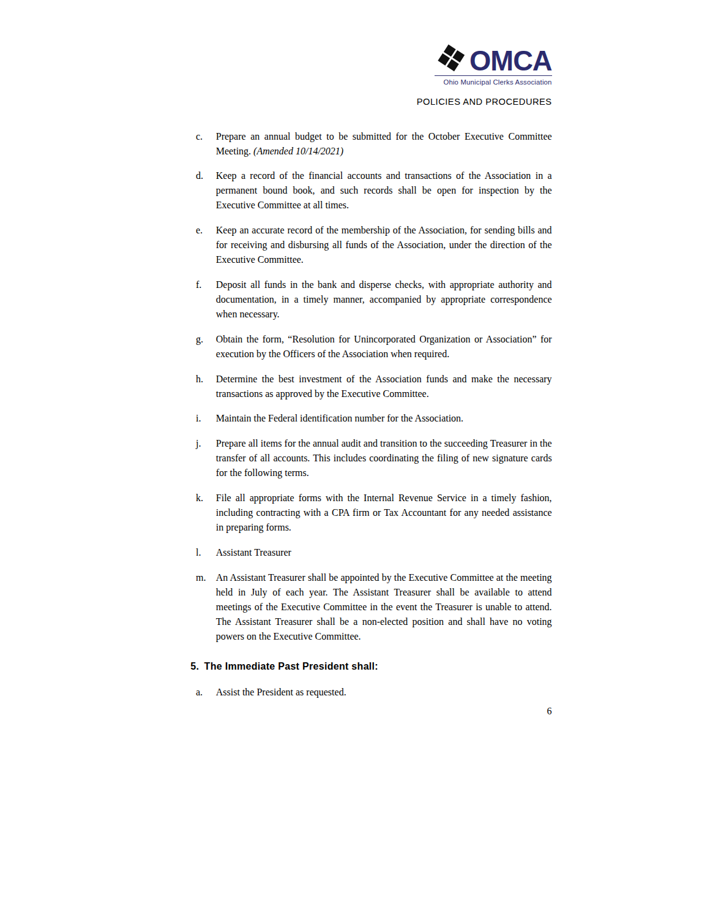❖OMCA
Ohio Municipal Clerks Association
POLICIES AND PROCEDURES
c. Prepare an annual budget to be submitted for the October Executive Committee Meeting. (Amended 10/14/2021)
d. Keep a record of the financial accounts and transactions of the Association in a permanent bound book, and such records shall be open for inspection by the Executive Committee at all times.
e. Keep an accurate record of the membership of the Association, for sending bills and for receiving and disbursing all funds of the Association, under the direction of the Executive Committee.
f. Deposit all funds in the bank and disperse checks, with appropriate authority and documentation, in a timely manner, accompanied by appropriate correspondence when necessary.
g. Obtain the form, “Resolution for Unincorporated Organization or Association” for execution by the Officers of the Association when required.
h. Determine the best investment of the Association funds and make the necessary transactions as approved by the Executive Committee.
i. Maintain the Federal identification number for the Association.
j. Prepare all items for the annual audit and transition to the succeeding Treasurer in the transfer of all accounts. This includes coordinating the filing of new signature cards for the following terms.
k. File all appropriate forms with the Internal Revenue Service in a timely fashion, including contracting with a CPA firm or Tax Accountant for any needed assistance in preparing forms.
l. Assistant Treasurer
m. An Assistant Treasurer shall be appointed by the Executive Committee at the meeting held in July of each year. The Assistant Treasurer shall be available to attend meetings of the Executive Committee in the event the Treasurer is unable to attend. The Assistant Treasurer shall be a non-elected position and shall have no voting powers on the Executive Committee.
5. The Immediate Past President shall:
a. Assist the President as requested.
6